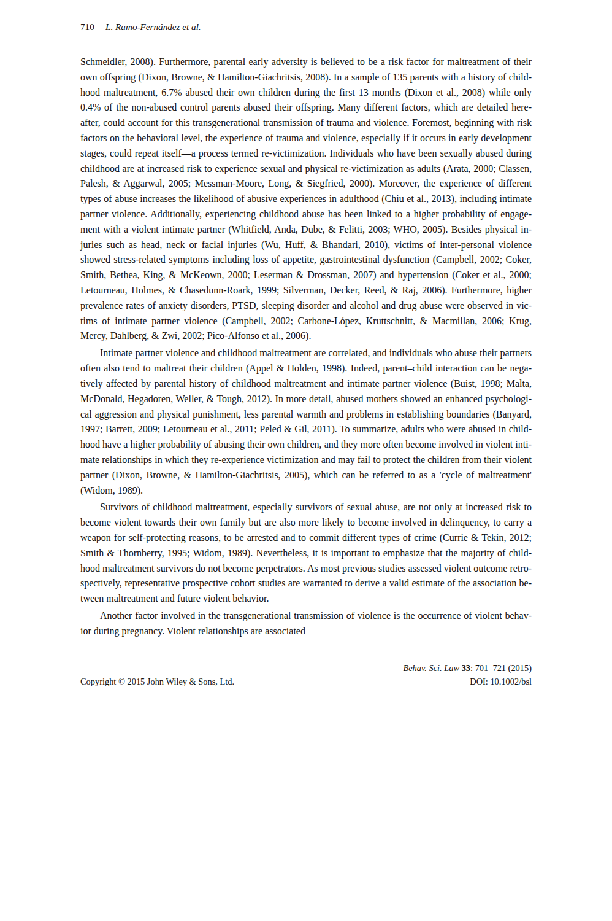710 L. Ramo-Fernández et al.
Schmeidler, 2008). Furthermore, parental early adversity is believed to be a risk factor for maltreatment of their own offspring (Dixon, Browne, & Hamilton-Giachritsis, 2008). In a sample of 135 parents with a history of childhood maltreatment, 6.7% abused their own children during the first 13 months (Dixon et al., 2008) while only 0.4% of the non-abused control parents abused their offspring. Many different factors, which are detailed hereafter, could account for this transgenerational transmission of trauma and violence. Foremost, beginning with risk factors on the behavioral level, the experience of trauma and violence, especially if it occurs in early development stages, could repeat itself—a process termed re-victimization. Individuals who have been sexually abused during childhood are at increased risk to experience sexual and physical re-victimization as adults (Arata, 2000; Classen, Palesh, & Aggarwal, 2005; Messman-Moore, Long, & Siegfried, 2000). Moreover, the experience of different types of abuse increases the likelihood of abusive experiences in adulthood (Chiu et al., 2013), including intimate partner violence. Additionally, experiencing childhood abuse has been linked to a higher probability of engagement with a violent intimate partner (Whitfield, Anda, Dube, & Felitti, 2003; WHO, 2005). Besides physical injuries such as head, neck or facial injuries (Wu, Huff, & Bhandari, 2010), victims of inter-personal violence showed stress-related symptoms including loss of appetite, gastrointestinal dysfunction (Campbell, 2002; Coker, Smith, Bethea, King, & McKeown, 2000; Leserman & Drossman, 2007) and hypertension (Coker et al., 2000; Letourneau, Holmes, & Chasedunn-Roark, 1999; Silverman, Decker, Reed, & Raj, 2006). Furthermore, higher prevalence rates of anxiety disorders, PTSD, sleeping disorder and alcohol and drug abuse were observed in victims of intimate partner violence (Campbell, 2002; Carbone-López, Kruttschnitt, & Macmillan, 2006; Krug, Mercy, Dahlberg, & Zwi, 2002; Pico-Alfonso et al., 2006).
Intimate partner violence and childhood maltreatment are correlated, and individuals who abuse their partners often also tend to maltreat their children (Appel & Holden, 1998). Indeed, parent–child interaction can be negatively affected by parental history of childhood maltreatment and intimate partner violence (Buist, 1998; Malta, McDonald, Hegadoren, Weller, & Tough, 2012). In more detail, abused mothers showed an enhanced psychological aggression and physical punishment, less parental warmth and problems in establishing boundaries (Banyard, 1997; Barrett, 2009; Letourneau et al., 2011; Peled & Gil, 2011). To summarize, adults who were abused in childhood have a higher probability of abusing their own children, and they more often become involved in violent intimate relationships in which they re-experience victimization and may fail to protect the children from their violent partner (Dixon, Browne, & Hamilton-Giachritsis, 2005), which can be referred to as a 'cycle of maltreatment' (Widom, 1989).
Survivors of childhood maltreatment, especially survivors of sexual abuse, are not only at increased risk to become violent towards their own family but are also more likely to become involved in delinquency, to carry a weapon for self-protecting reasons, to be arrested and to commit different types of crime (Currie & Tekin, 2012; Smith & Thornberry, 1995; Widom, 1989). Nevertheless, it is important to emphasize that the majority of childhood maltreatment survivors do not become perpetrators. As most previous studies assessed violent outcome retrospectively, representative prospective cohort studies are warranted to derive a valid estimate of the association between maltreatment and future violent behavior.
Another factor involved in the transgenerational transmission of violence is the occurrence of violent behavior during pregnancy. Violent relationships are associated
Copyright © 2015 John Wiley & Sons, Ltd.
Behav. Sci. Law 33: 701–721 (2015) DOI: 10.1002/bsl